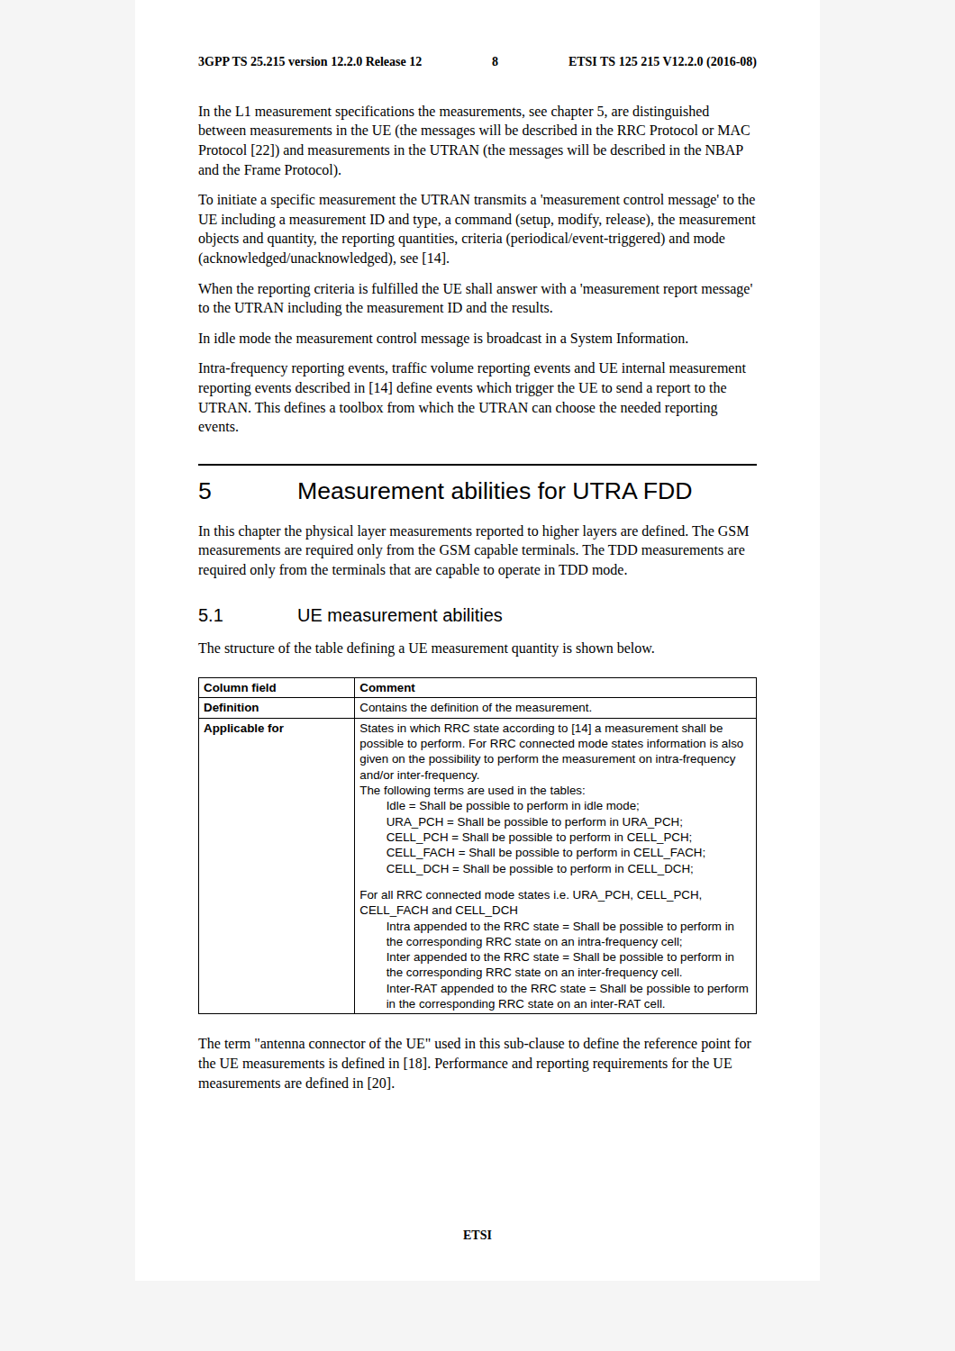3GPP TS 25.215 version 12.2.0 Release 12 8 ETSI TS 125 215 V12.2.0 (2016-08)
In the L1 measurement specifications the measurements, see chapter 5, are distinguished between measurements in the UE (the messages will be described in the RRC Protocol or MAC Protocol [22]) and measurements in the UTRAN (the messages will be described in the NBAP and the Frame Protocol).
To initiate a specific measurement the UTRAN transmits a 'measurement control message' to the UE including a measurement ID and type, a command (setup, modify, release), the measurement objects and quantity, the reporting quantities, criteria (periodical/event-triggered) and mode (acknowledged/unacknowledged), see [14].
When the reporting criteria is fulfilled the UE shall answer with a 'measurement report message' to the UTRAN including the measurement ID and the results.
In idle mode the measurement control message is broadcast in a System Information.
Intra-frequency reporting events, traffic volume reporting events and UE internal measurement reporting events described in [14] define events which trigger the UE to send a report to the UTRAN. This defines a toolbox from which the UTRAN can choose the needed reporting events.
5 Measurement abilities for UTRA FDD
In this chapter the physical layer measurements reported to higher layers are defined. The GSM measurements are required only from the GSM capable terminals. The TDD measurements are required only from the terminals that are capable to operate in TDD mode.
5.1 UE measurement abilities
The structure of the table defining a UE measurement quantity is shown below.
| Column field | Comment |
| --- | --- |
| Definition | Contains the definition of the measurement. |
| Applicable for | States in which RRC state according to [14] a measurement shall be possible to perform. For RRC connected mode states information is also given on the possibility to perform the measurement on intra-frequency and/or inter-frequency. The following terms are used in the tables: Idle = Shall be possible to perform in idle mode; URA_PCH = Shall be possible to perform in URA_PCH; CELL_PCH = Shall be possible to perform in CELL_PCH; CELL_FACH = Shall be possible to perform in CELL_FACH; CELL_DCH = Shall be possible to perform in CELL_DCH; For all RRC connected mode states i.e. URA_PCH, CELL_PCH, CELL_FACH and CELL_DCH Intra appended to the RRC state = Shall be possible to perform in the corresponding RRC state on an intra-frequency cell; Inter appended to the RRC state = Shall be possible to perform in the corresponding RRC state on an inter-frequency cell. Inter-RAT appended to the RRC state = Shall be possible to perform in the corresponding RRC state on an inter-RAT cell. |
The term "antenna connector of the UE" used in this sub-clause to define the reference point for the UE measurements is defined in [18]. Performance and reporting requirements for the UE measurements are defined in [20].
ETSI